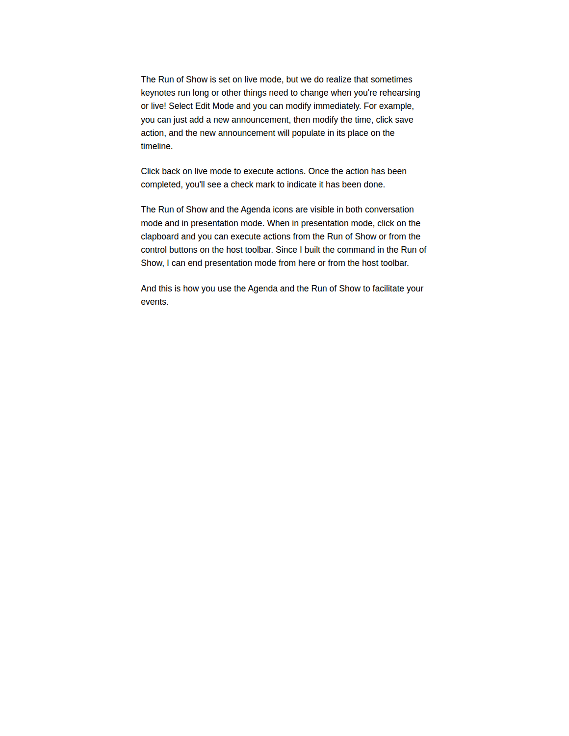The Run of Show is set on live mode, but we do realize that sometimes keynotes run long or other things need to change when you're rehearsing or live! Select Edit Mode and you can modify immediately. For example, you can just add a new announcement, then modify the time, click save action, and the new announcement will populate in its place on the timeline.
Click back on live mode to execute actions. Once the action has been completed, you'll see a check mark to indicate it has been done.
The Run of Show and the Agenda icons are visible in both conversation mode and in presentation mode. When in presentation mode, click on the clapboard and you can execute actions from the Run of Show or from the control buttons on the host toolbar. Since I built the command in the Run of Show, I can end presentation mode from here or from the host toolbar.
And this is how you use the Agenda and the Run of Show to facilitate your events.